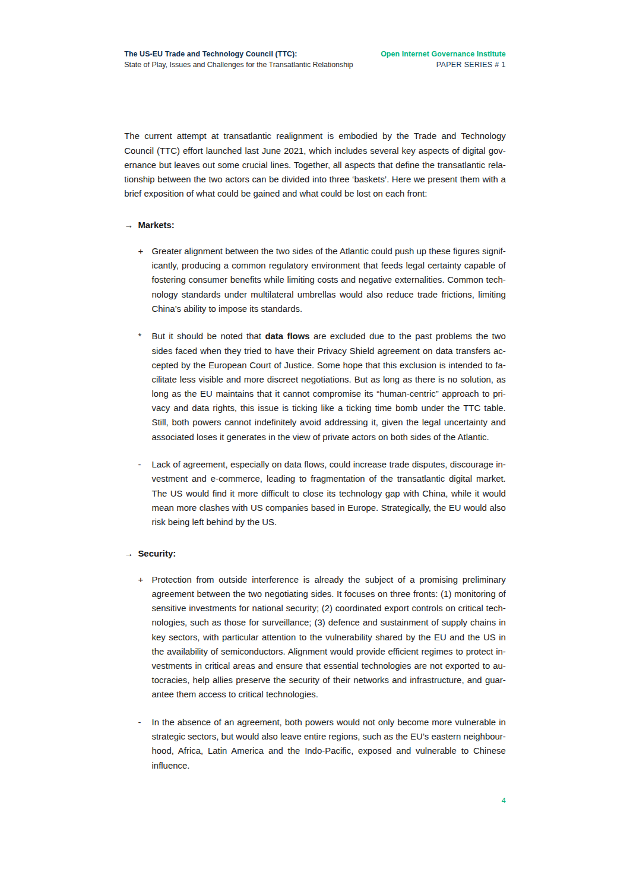The US-EU Trade and Technology Council (TTC):
State of Play, Issues and Challenges for the Transatlantic Relationship
Open Internet Governance Institute
PAPER SERIES # 1
The current attempt at transatlantic realignment is embodied by the Trade and Technology Council (TTC) effort launched last June 2021, which includes several key aspects of digital governance but leaves out some crucial lines. Together, all aspects that define the transatlantic relationship between the two actors can be divided into three ‘baskets’. Here we present them with a brief exposition of what could be gained and what could be lost on each front:
Markets:
Greater alignment between the two sides of the Atlantic could push up these figures significantly, producing a common regulatory environment that feeds legal certainty capable of fostering consumer benefits while limiting costs and negative externalities. Common technology standards under multilateral umbrellas would also reduce trade frictions, limiting China’s ability to impose its standards.
But it should be noted that data flows are excluded due to the past problems the two sides faced when they tried to have their Privacy Shield agreement on data transfers accepted by the European Court of Justice. Some hope that this exclusion is intended to facilitate less visible and more discreet negotiations. But as long as there is no solution, as long as the EU maintains that it cannot compromise its “human-centric” approach to privacy and data rights, this issue is ticking like a ticking time bomb under the TTC table. Still, both powers cannot indefinitely avoid addressing it, given the legal uncertainty and associated loses it generates in the view of private actors on both sides of the Atlantic.
Lack of agreement, especially on data flows, could increase trade disputes, discourage investment and e-commerce, leading to fragmentation of the transatlantic digital market. The US would find it more difficult to close its technology gap with China, while it would mean more clashes with US companies based in Europe. Strategically, the EU would also risk being left behind by the US.
Security:
Protection from outside interference is already the subject of a promising preliminary agreement between the two negotiating sides. It focuses on three fronts: (1) monitoring of sensitive investments for national security; (2) coordinated export controls on critical technologies, such as those for surveillance; (3) defence and sustainment of supply chains in key sectors, with particular attention to the vulnerability shared by the EU and the US in the availability of semiconductors. Alignment would provide efficient regimes to protect investments in critical areas and ensure that essential technologies are not exported to autocracies, help allies preserve the security of their networks and infrastructure, and guarantee them access to critical technologies.
In the absence of an agreement, both powers would not only become more vulnerable in strategic sectors, but would also leave entire regions, such as the EU’s eastern neighbourhood, Africa, Latin America and the Indo-Pacific, exposed and vulnerable to Chinese influence.
4